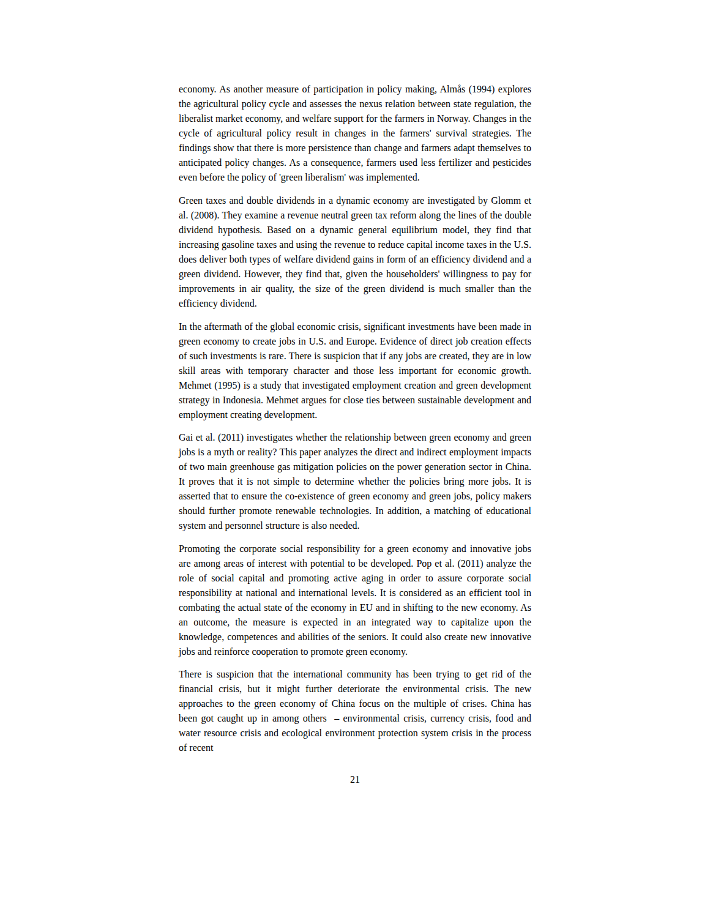economy. As another measure of participation in policy making, Almås (1994) explores the agricultural policy cycle and assesses the nexus relation between state regulation, the liberalist market economy, and welfare support for the farmers in Norway. Changes in the cycle of agricultural policy result in changes in the farmers' survival strategies. The findings show that there is more persistence than change and farmers adapt themselves to anticipated policy changes. As a consequence, farmers used less fertilizer and pesticides even before the policy of 'green liberalism' was implemented.
Green taxes and double dividends in a dynamic economy are investigated by Glomm et al. (2008). They examine a revenue neutral green tax reform along the lines of the double dividend hypothesis. Based on a dynamic general equilibrium model, they find that increasing gasoline taxes and using the revenue to reduce capital income taxes in the U.S. does deliver both types of welfare dividend gains in form of an efficiency dividend and a green dividend. However, they find that, given the householders' willingness to pay for improvements in air quality, the size of the green dividend is much smaller than the efficiency dividend.
In the aftermath of the global economic crisis, significant investments have been made in green economy to create jobs in U.S. and Europe. Evidence of direct job creation effects of such investments is rare. There is suspicion that if any jobs are created, they are in low skill areas with temporary character and those less important for economic growth. Mehmet (1995) is a study that investigated employment creation and green development strategy in Indonesia. Mehmet argues for close ties between sustainable development and employment creating development.
Gai et al. (2011) investigates whether the relationship between green economy and green jobs is a myth or reality? This paper analyzes the direct and indirect employment impacts of two main greenhouse gas mitigation policies on the power generation sector in China. It proves that it is not simple to determine whether the policies bring more jobs. It is asserted that to ensure the co-existence of green economy and green jobs, policy makers should further promote renewable technologies. In addition, a matching of educational system and personnel structure is also needed.
Promoting the corporate social responsibility for a green economy and innovative jobs are among areas of interest with potential to be developed. Pop et al. (2011) analyze the role of social capital and promoting active aging in order to assure corporate social responsibility at national and international levels. It is considered as an efficient tool in combating the actual state of the economy in EU and in shifting to the new economy. As an outcome, the measure is expected in an integrated way to capitalize upon the knowledge, competences and abilities of the seniors. It could also create new innovative jobs and reinforce cooperation to promote green economy.
There is suspicion that the international community has been trying to get rid of the financial crisis, but it might further deteriorate the environmental crisis. The new approaches to the green economy of China focus on the multiple of crises. China has been got caught up in among others – environmental crisis, currency crisis, food and water resource crisis and ecological environment protection system crisis in the process of recent
21